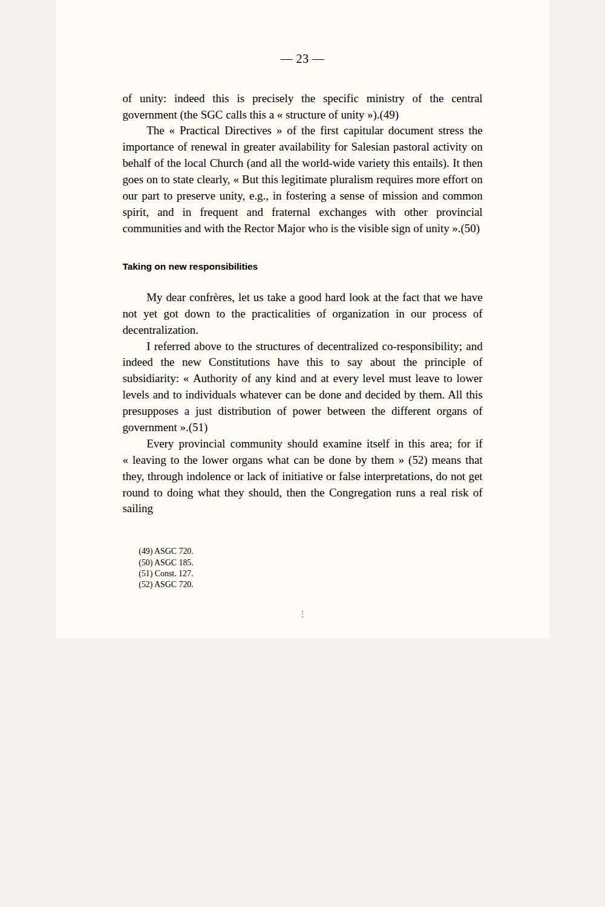— 23 —
of unity: indeed this is precisely the specific ministry of the central government (the SGC calls this a « structure of unity »).(49)
The « Practical Directives » of the first capitular document stress the importance of renewal in greater availability for Salesian pastoral activity on behalf of the local Church (and all the world-wide variety this entails). It then goes on to state clearly, « But this legitimate pluralism requires more effort on our part to preserve unity, e.g., in fostering a sense of mission and common spirit, and in frequent and fraternal exchanges with other provincial communities and with the Rector Major who is the visible sign of unity ».(50)
Taking on new responsibilities
My dear confrères, let us take a good hard look at the fact that we have not yet got down to the practicalities of organization in our process of decentralization.
I referred above to the structures of decentralized co-responsibility; and indeed the new Constitutions have this to say about the principle of subsidiarity: « Authority of any kind and at every level must leave to lower levels and to individuals whatever can be done and decided by them. All this presupposes a just distribution of power between the different organs of government ».(51)
Every provincial community should examine itself in this area; for if « leaving to the lower organs what can be done by them » (52) means that they, through indolence or lack of initiative or false interpretations, do not get round to doing what they should, then the Congregation runs a real risk of sailing
(49) ASGC 720.
(50) ASGC 185.
(51) Const. 127.
(52) ASGC 720.
⋮